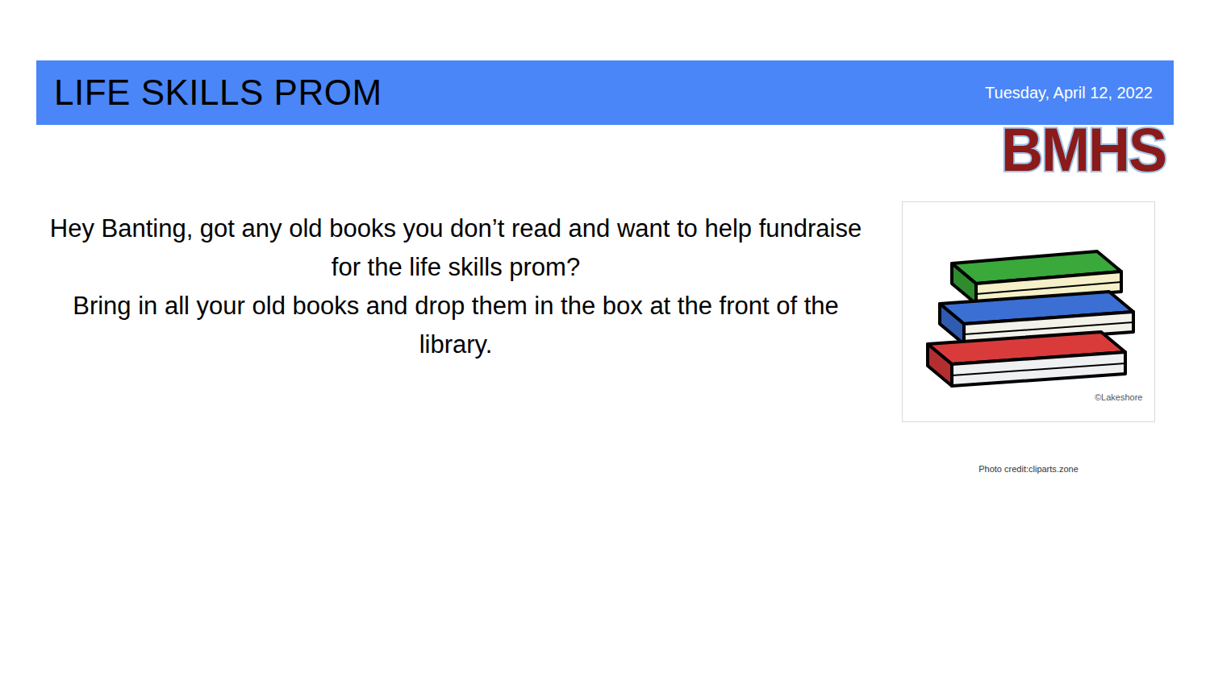LIFE SKILLS PROM
Tuesday, April 12, 2022
BMHS
Hey Banting, got any old books you don’t read and want to help fundraise for the life skills prom?
Bring in all your old books and drop them in the box at the front of the library.
©Lakeshore
Photo credit:cliparts.zone